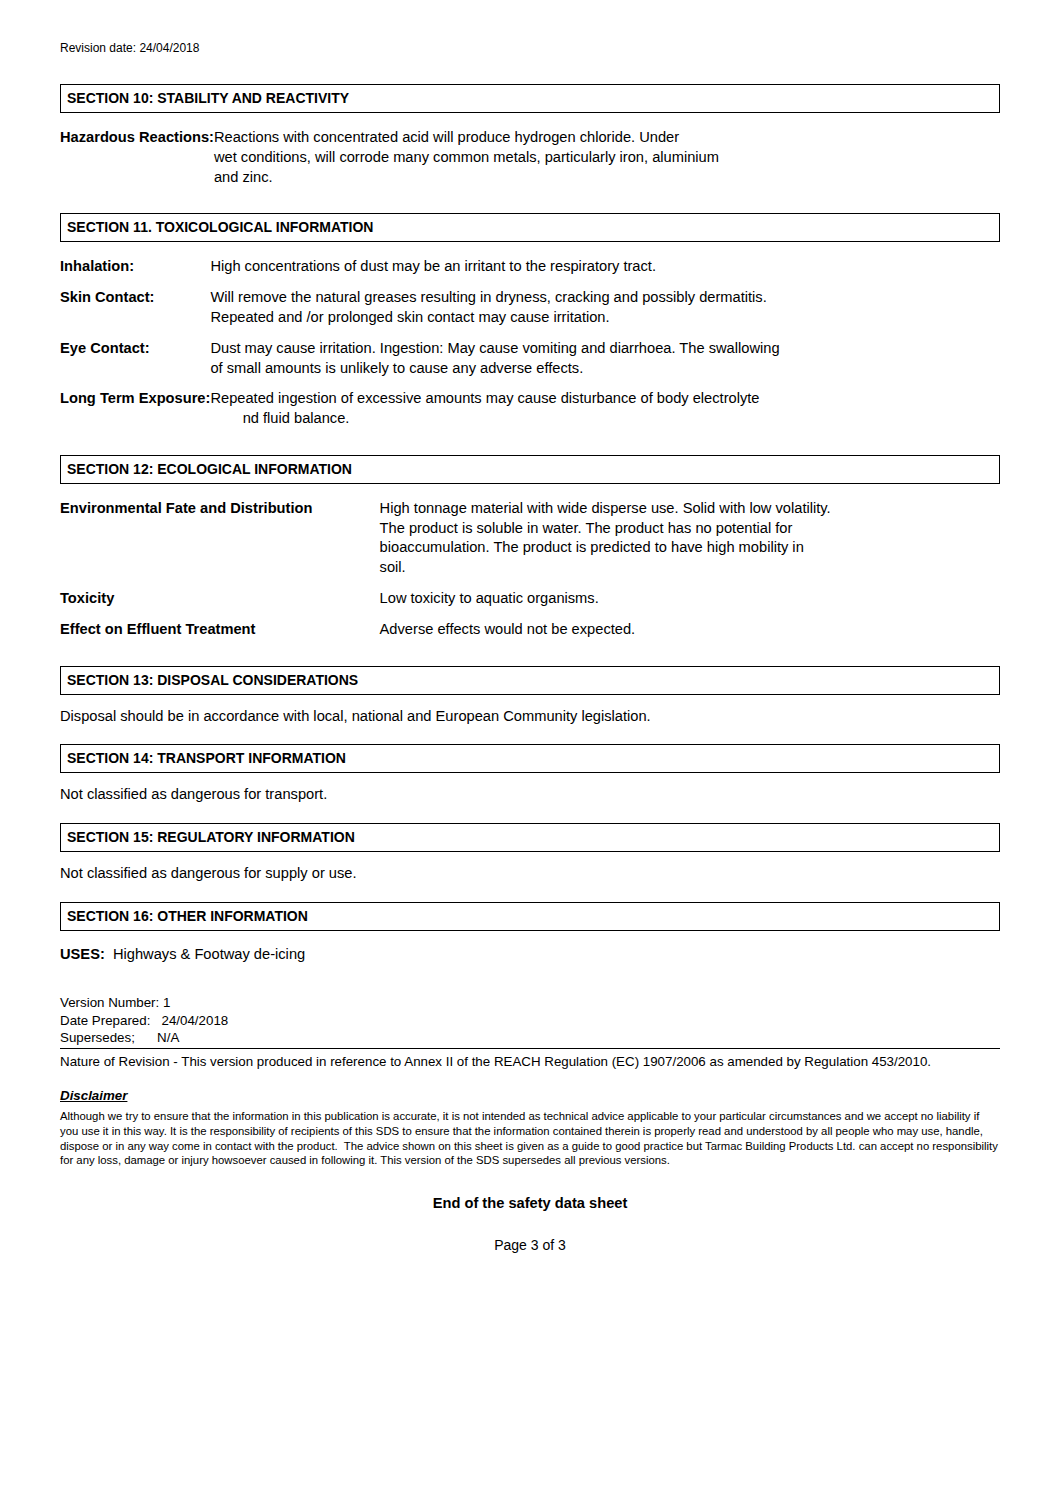Revision date: 24/04/2018
SECTION 10: STABILITY AND REACTIVITY
| Hazardous Reactions: | Reactions with concentrated acid will produce hydrogen chloride. Under wet conditions, will corrode many common metals, particularly iron, aluminium and zinc. |
SECTION 11. TOXICOLOGICAL INFORMATION
| Inhalation: | High concentrations of dust may be an irritant to the respiratory tract. |
| Skin Contact: | Will remove the natural greases resulting in dryness, cracking and possibly dermatitis. Repeated and /or prolonged skin contact may cause irritation. |
| Eye Contact: | Dust may cause irritation. Ingestion: May cause vomiting and diarrhoea. The swallowing of small amounts is unlikely to cause any adverse effects. |
| Long Term Exposure: | Repeated ingestion of excessive amounts may cause disturbance of body electrolyte nd fluid balance. |
SECTION 12: ECOLOGICAL INFORMATION
| Environmental Fate and Distribution | High tonnage material with wide disperse use. Solid with low volatility. The product is soluble in water. The product has no potential for bioaccumulation. The product is predicted to have high mobility in soil. |
| Toxicity | Low toxicity to aquatic organisms. |
| Effect on Effluent Treatment | Adverse effects would not be expected. |
SECTION 13: DISPOSAL CONSIDERATIONS
Disposal should be in accordance with local, national and European Community legislation.
SECTION 14: TRANSPORT INFORMATION
Not classified as dangerous for transport.
SECTION 15: REGULATORY INFORMATION
Not classified as dangerous for supply or use.
SECTION 16: OTHER INFORMATION
USES: Highways & Footway de-icing
Version Number: 1
Date Prepared: 24/04/2018
Supersedes; N/A
Nature of Revision - This version produced in reference to Annex II of the REACH Regulation (EC) 1907/2006 as amended by Regulation 453/2010.
Disclaimer
Although we try to ensure that the information in this publication is accurate, it is not intended as technical advice applicable to your particular circumstances and we accept no liability if you use it in this way. It is the responsibility of recipients of this SDS to ensure that the information contained therein is properly read and understood by all people who may use, handle, dispose or in any way come in contact with the product. The advice shown on this sheet is given as a guide to good practice but Tarmac Building Products Ltd. can accept no responsibility for any loss, damage or injury howsoever caused in following it. This version of the SDS supersedes all previous versions.
End of the safety data sheet
Page 3 of 3